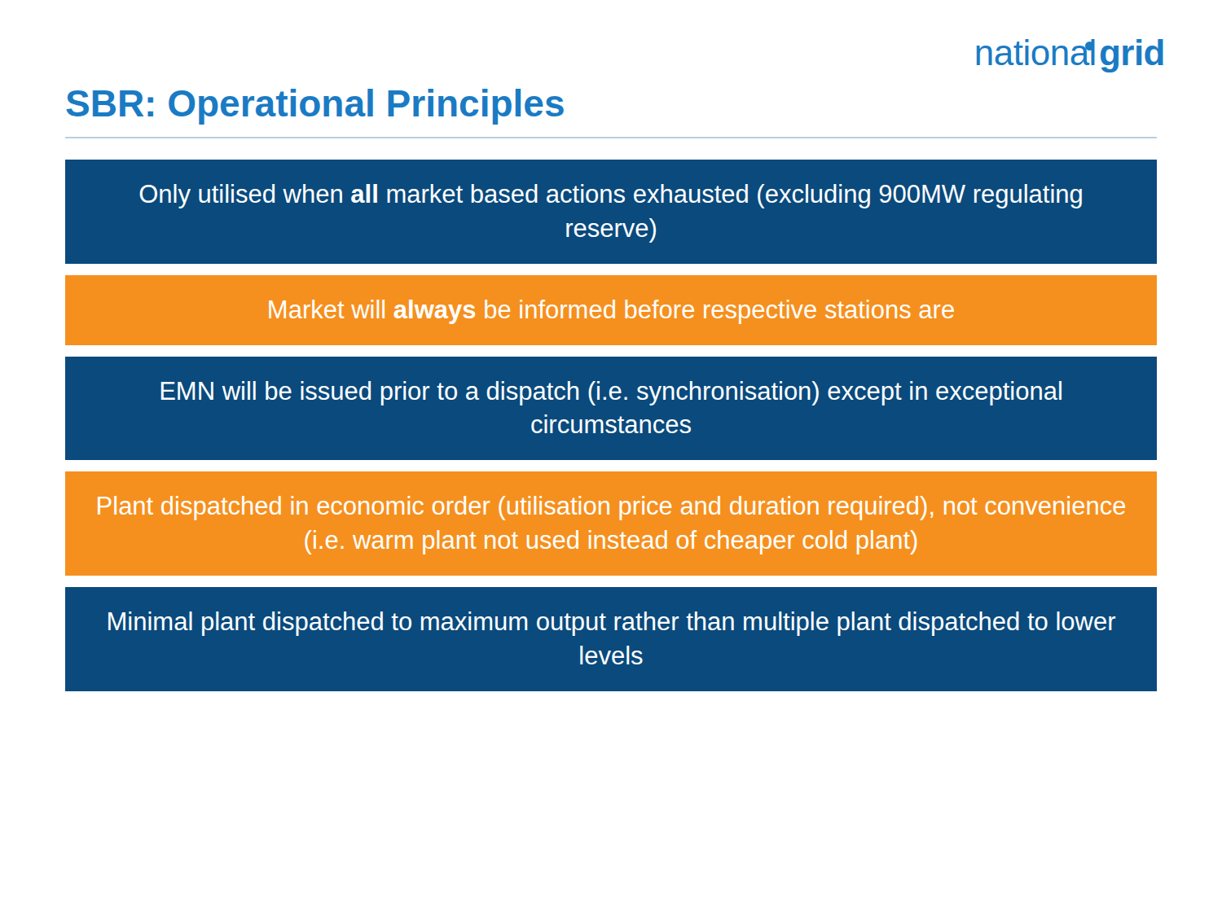national grid
SBR: Operational Principles
Only utilised when all market based actions exhausted (excluding 900MW regulating reserve)
Market will always be informed before respective stations are
EMN will be issued prior to a dispatch (i.e. synchronisation) except in exceptional circumstances
Plant dispatched in economic order (utilisation price and duration required), not convenience (i.e. warm plant not used instead of cheaper cold plant)
Minimal plant dispatched to maximum output rather than multiple plant dispatched to lower levels